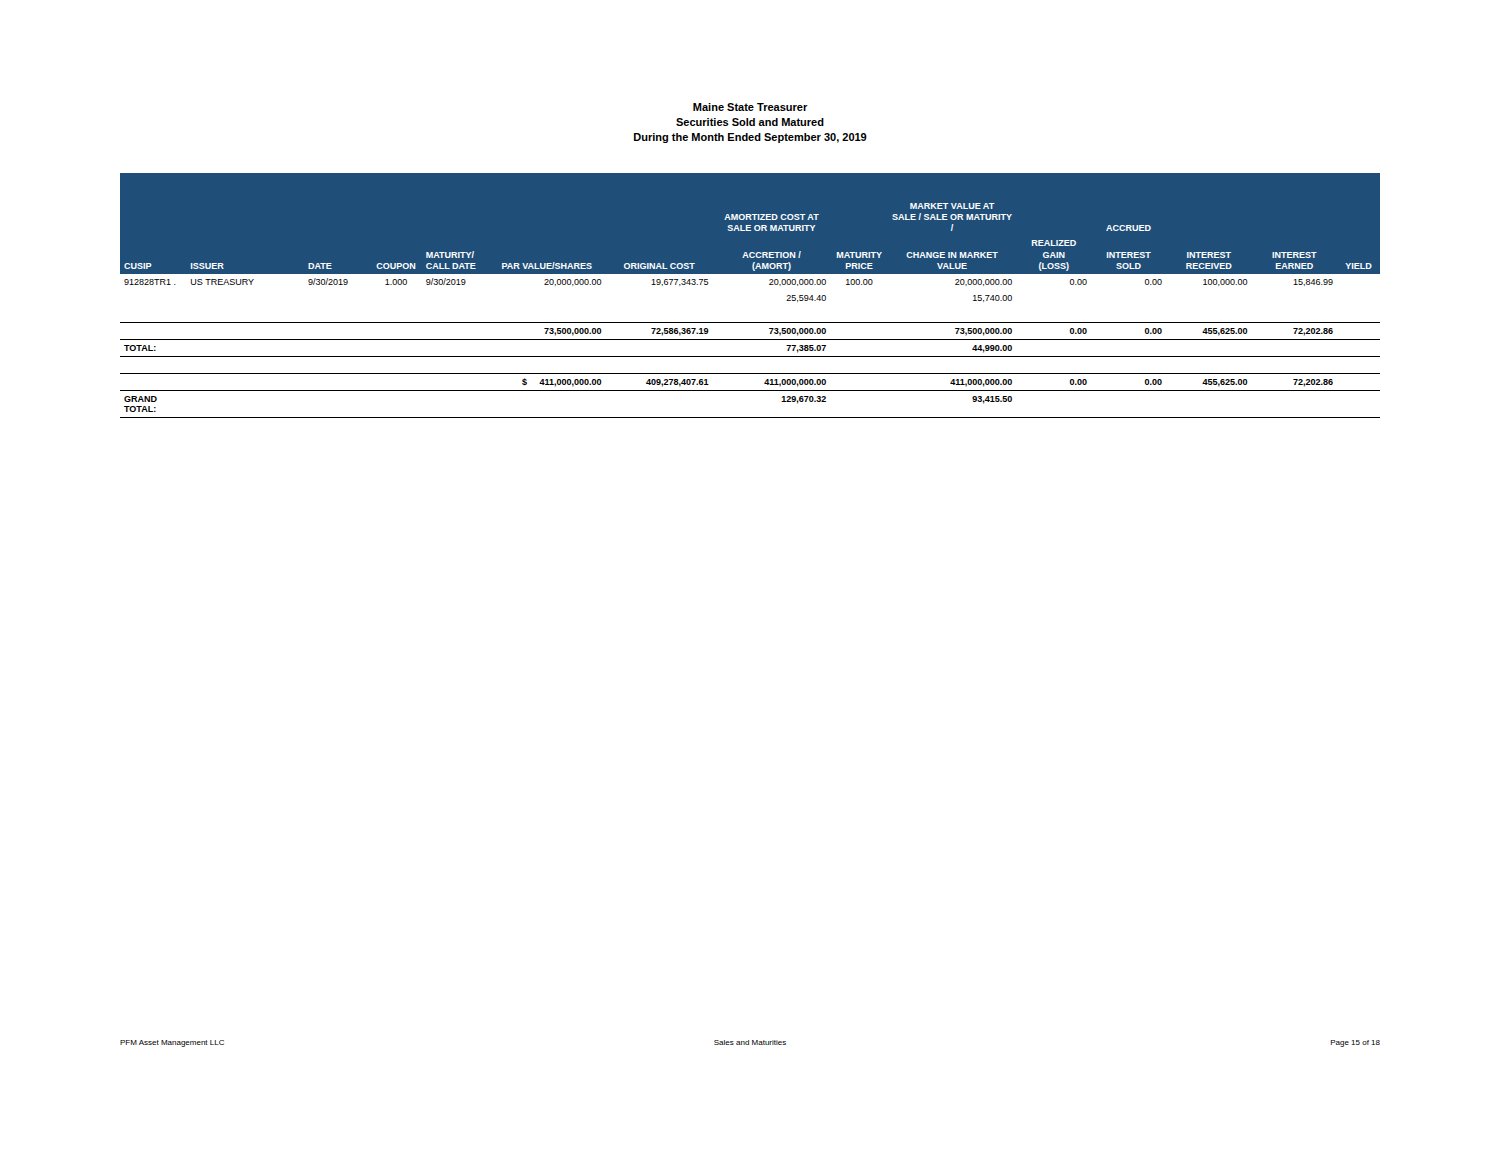Maine State Treasurer
Securities Sold and Matured
During the Month Ended September 30, 2019
| | | | | | | | AMORTIZED COST AT SALE OR MATURITY | | MARKET VALUE AT SALE / SALE OR MATURITY / | | ACCRUED | | | |
| --- | --- | --- | --- | --- | --- | --- | --- | --- | --- | --- | --- | --- | --- | --- |
| CUSIP | ISSUER | DATE | COUPON | MATURITY/ CALL DATE | PAR VALUE/SHARES | ORIGINAL COST | ACCRETION / (AMORT) | MATURITY PRICE | CHANGE IN MARKET VALUE | REALIZED GAIN (LOSS) | INTEREST SOLD | INTEREST RECEIVED | INTEREST EARNED | YIELD |
| 912828TR1 . | US TREASURY | 9/30/2019 | 1.000 | 9/30/2019 | 20,000,000.00 | 19,677,343.75 | 20,000,000.00 | 100.00 | 20,000,000.00 | 0.00 | 0.00 | 100,000.00 | 15,846.99 | |
| | | | | | | | 25,594.40 | | 15,740.00 | | | | | |
| | | | | | 73,500,000.00 | 72,586,367.19 | 73,500,000.00 | | 73,500,000.00 | 0.00 | 0.00 | 455,625.00 | 72,202.86 | |
| TOTAL: | | | | | | | 77,385.07 | | 44,990.00 | | | | | |
| | | | | | $ 411,000,000.00 | 409,278,407.61 | 411,000,000.00 | | 411,000,000.00 | 0.00 | 0.00 | 455,625.00 | 72,202.86 | |
| GRAND TOTAL: | | | | | | | 129,670.32 | | 93,415.50 | | | | | |
PFM Asset Management LLC
Sales and Maturities
Page 15 of 18